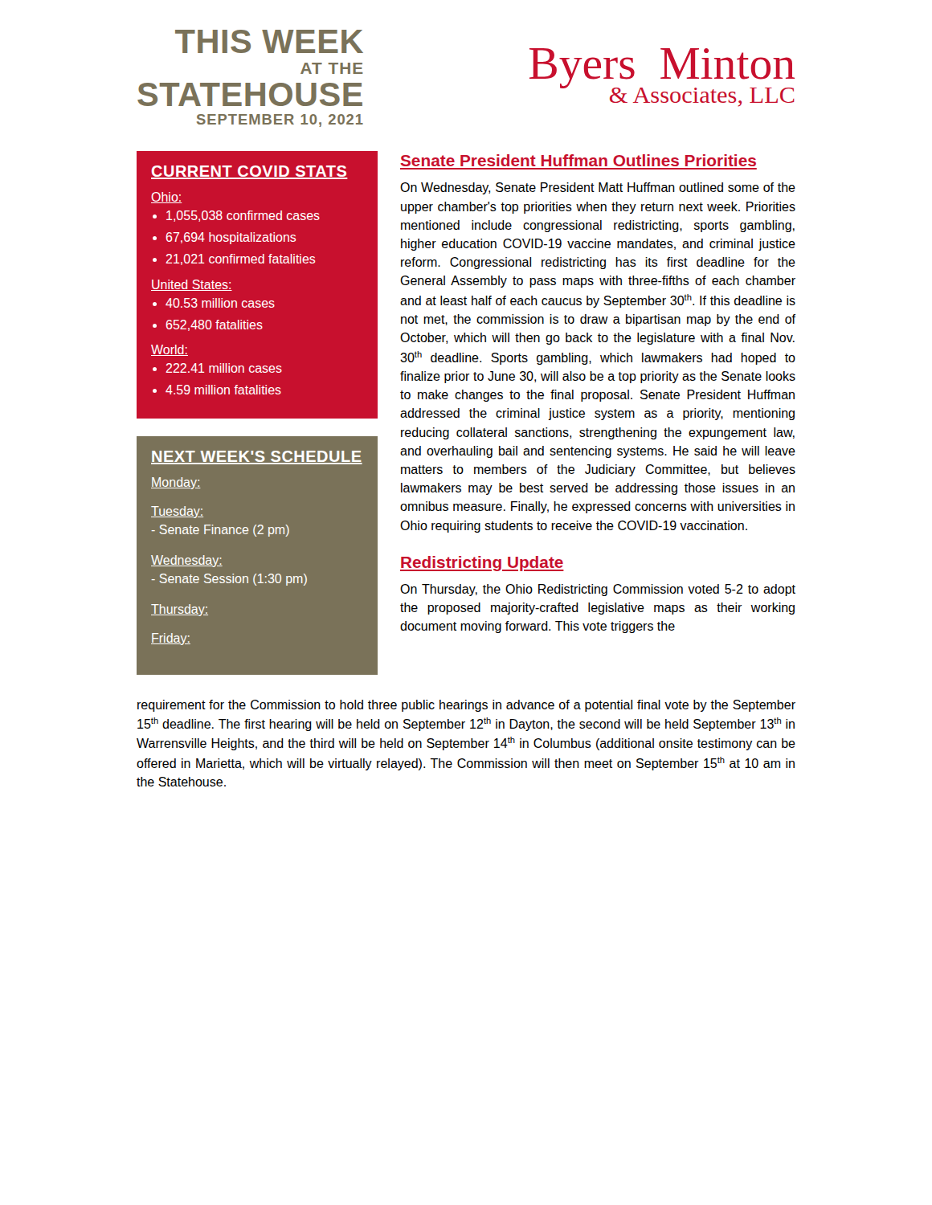THIS WEEK
AT THE
STATEHOUSE
SEPTEMBER 10, 2021
Byers Minton
& Associates, LLC
CURRENT COVID STATS
Ohio:
1,055,038 confirmed cases
67,694 hospitalizations
21,021 confirmed fatalities
United States:
40.53 million cases
652,480 fatalities
World:
222.41 million cases
4.59 million fatalities
NEXT WEEK'S SCHEDULE
Monday:
Tuesday:
- Senate Finance (2 pm)
Wednesday:
- Senate Session (1:30 pm)
Thursday:
Friday:
Senate President Huffman Outlines Priorities
On Wednesday, Senate President Matt Huffman outlined some of the upper chamber's top priorities when they return next week. Priorities mentioned include congressional redistricting, sports gambling, higher education COVID-19 vaccine mandates, and criminal justice reform. Congressional redistricting has its first deadline for the General Assembly to pass maps with three-fifths of each chamber and at least half of each caucus by September 30th. If this deadline is not met, the commission is to draw a bipartisan map by the end of October, which will then go back to the legislature with a final Nov. 30th deadline. Sports gambling, which lawmakers had hoped to finalize prior to June 30, will also be a top priority as the Senate looks to make changes to the final proposal. Senate President Huffman addressed the criminal justice system as a priority, mentioning reducing collateral sanctions, strengthening the expungement law, and overhauling bail and sentencing systems. He said he will leave matters to members of the Judiciary Committee, but believes lawmakers may be best served be addressing those issues in an omnibus measure. Finally, he expressed concerns with universities in Ohio requiring students to receive the COVID-19 vaccination.
Redistricting Update
On Thursday, the Ohio Redistricting Commission voted 5-2 to adopt the proposed majority-crafted legislative maps as their working document moving forward. This vote triggers the
requirement for the Commission to hold three public hearings in advance of a potential final vote by the September 15th deadline. The first hearing will be held on September 12th in Dayton, the second will be held September 13th in Warrensville Heights, and the third will be held on September 14th in Columbus (additional onsite testimony can be offered in Marietta, which will be virtually relayed). The Commission will then meet on September 15th at 10 am in the Statehouse.